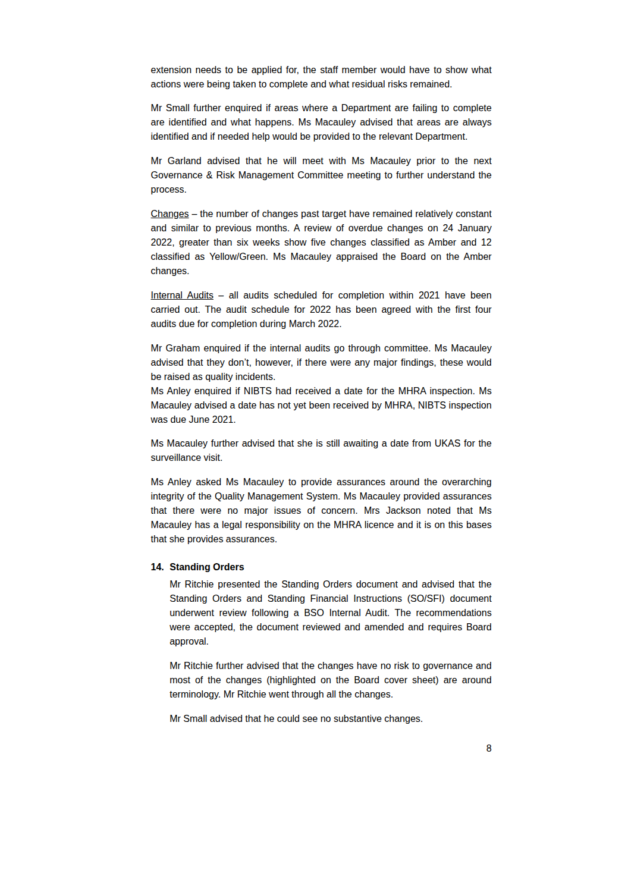extension needs to be applied for, the staff member would have to show what actions were being taken to complete and what residual risks remained.
Mr Small further enquired if areas where a Department are failing to complete are identified and what happens. Ms Macauley advised that areas are always identified and if needed help would be provided to the relevant Department.
Mr Garland advised that he will meet with Ms Macauley prior to the next Governance & Risk Management Committee meeting to further understand the process.
Changes – the number of changes past target have remained relatively constant and similar to previous months. A review of overdue changes on 24 January 2022, greater than six weeks show five changes classified as Amber and 12 classified as Yellow/Green. Ms Macauley appraised the Board on the Amber changes.
Internal Audits – all audits scheduled for completion within 2021 have been carried out. The audit schedule for 2022 has been agreed with the first four audits due for completion during March 2022.
Mr Graham enquired if the internal audits go through committee. Ms Macauley advised that they don’t, however, if there were any major findings, these would be raised as quality incidents.
Ms Anley enquired if NIBTS had received a date for the MHRA inspection. Ms Macauley advised a date has not yet been received by MHRA, NIBTS inspection was due June 2021.
Ms Macauley further advised that she is still awaiting a date from UKAS for the surveillance visit.
Ms Anley asked Ms Macauley to provide assurances around the overarching integrity of the Quality Management System. Ms Macauley provided assurances that there were no major issues of concern. Mrs Jackson noted that Ms Macauley has a legal responsibility on the MHRA licence and it is on this bases that she provides assurances.
14.
Standing Orders
Mr Ritchie presented the Standing Orders document and advised that the Standing Orders and Standing Financial Instructions (SO/SFI) document underwent review following a BSO Internal Audit. The recommendations were accepted, the document reviewed and amended and requires Board approval.
Mr Ritchie further advised that the changes have no risk to governance and most of the changes (highlighted on the Board cover sheet) are around terminology. Mr Ritchie went through all the changes.
Mr Small advised that he could see no substantive changes.
8